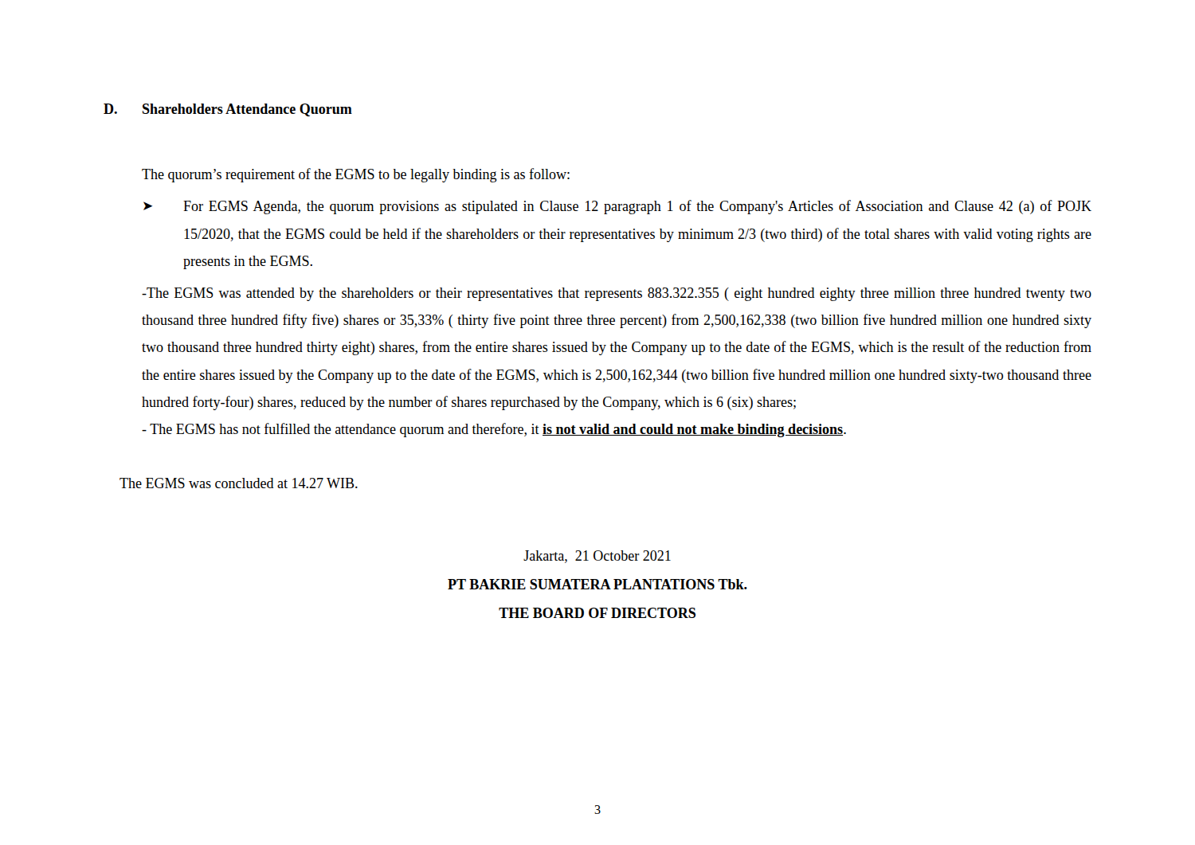D.
Shareholders Attendance Quorum
The quorum’s requirement of the EGMS to be legally binding is as follow:
➤
For EGMS Agenda, the quorum provisions as stipulated in Clause 12 paragraph 1 of the Company's Articles of Association and Clause 42 (a) of POJK 15/2020, that the EGMS could be held if the shareholders or their representatives by minimum 2/3 (two third) of the total shares with valid voting rights are presents in the EGMS.
-The EGMS was attended by the shareholders or their representatives that represents 883.322.355 ( eight hundred eighty three million three hundred twenty two thousand three hundred fifty five) shares or 35,33% ( thirty five point three three percent) from 2,500,162,338 (two billion five hundred million one hundred sixty two thousand three hundred thirty eight) shares, from the entire shares issued by the Company up to the date of the EGMS, which is the result of the reduction from the entire shares issued by the Company up to the date of the EGMS, which is 2,500,162,344 (two billion five hundred million one hundred sixty-two thousand three hundred forty-four) shares, reduced by the number of shares repurchased by the Company, which is 6 (six) shares;
- The EGMS has not fulfilled the attendance quorum and therefore, it is not valid and could not make binding decisions.
The EGMS was concluded at 14.27 WIB.
Jakarta, 21 October 2021
PT BAKRIE SUMATERA PLANTATIONS Tbk.
THE BOARD OF DIRECTORS
3